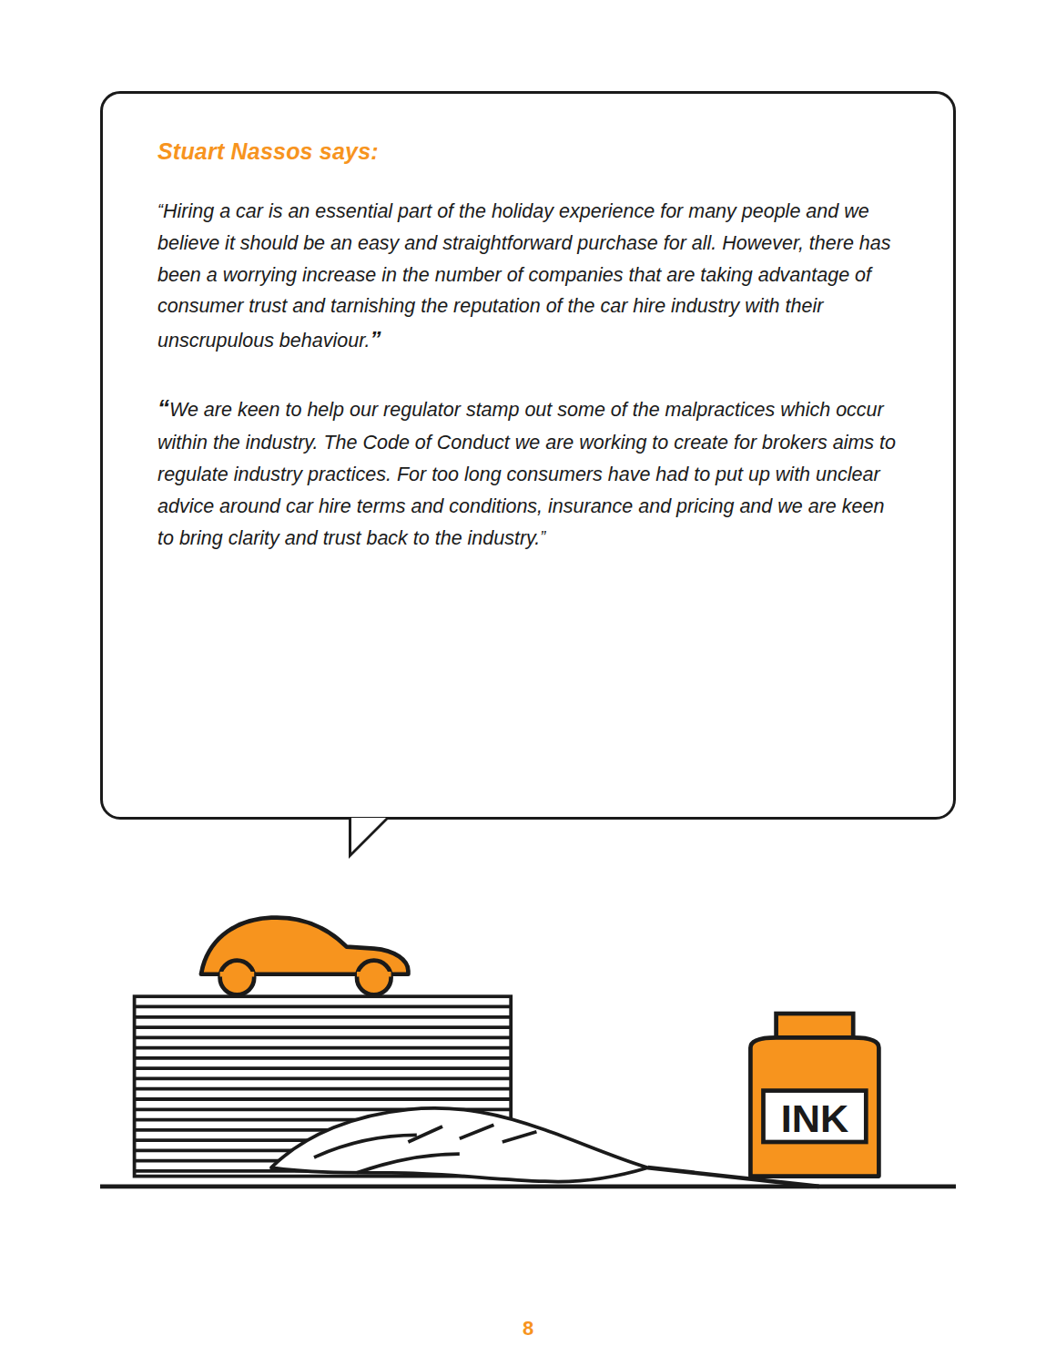Stuart Nassos says:
“Hiring a car is an essential part of the holiday experience for many people and we believe it should be an easy and straightforward purchase for all. However, there has been a worrying increase in the number of companies that are taking advantage of consumer trust and tarnishing the reputation of the car hire industry with their unscrupulous behaviour.”
“We are keen to help our regulator stamp out some of the malpractices which occur within the industry. The Code of Conduct we are working to create for brokers aims to regulate industry practices. For too long consumers have had to put up with unclear advice around car hire terms and conditions, insurance and pricing and we are keen to bring clarity and trust back to the industry.”
INK
8